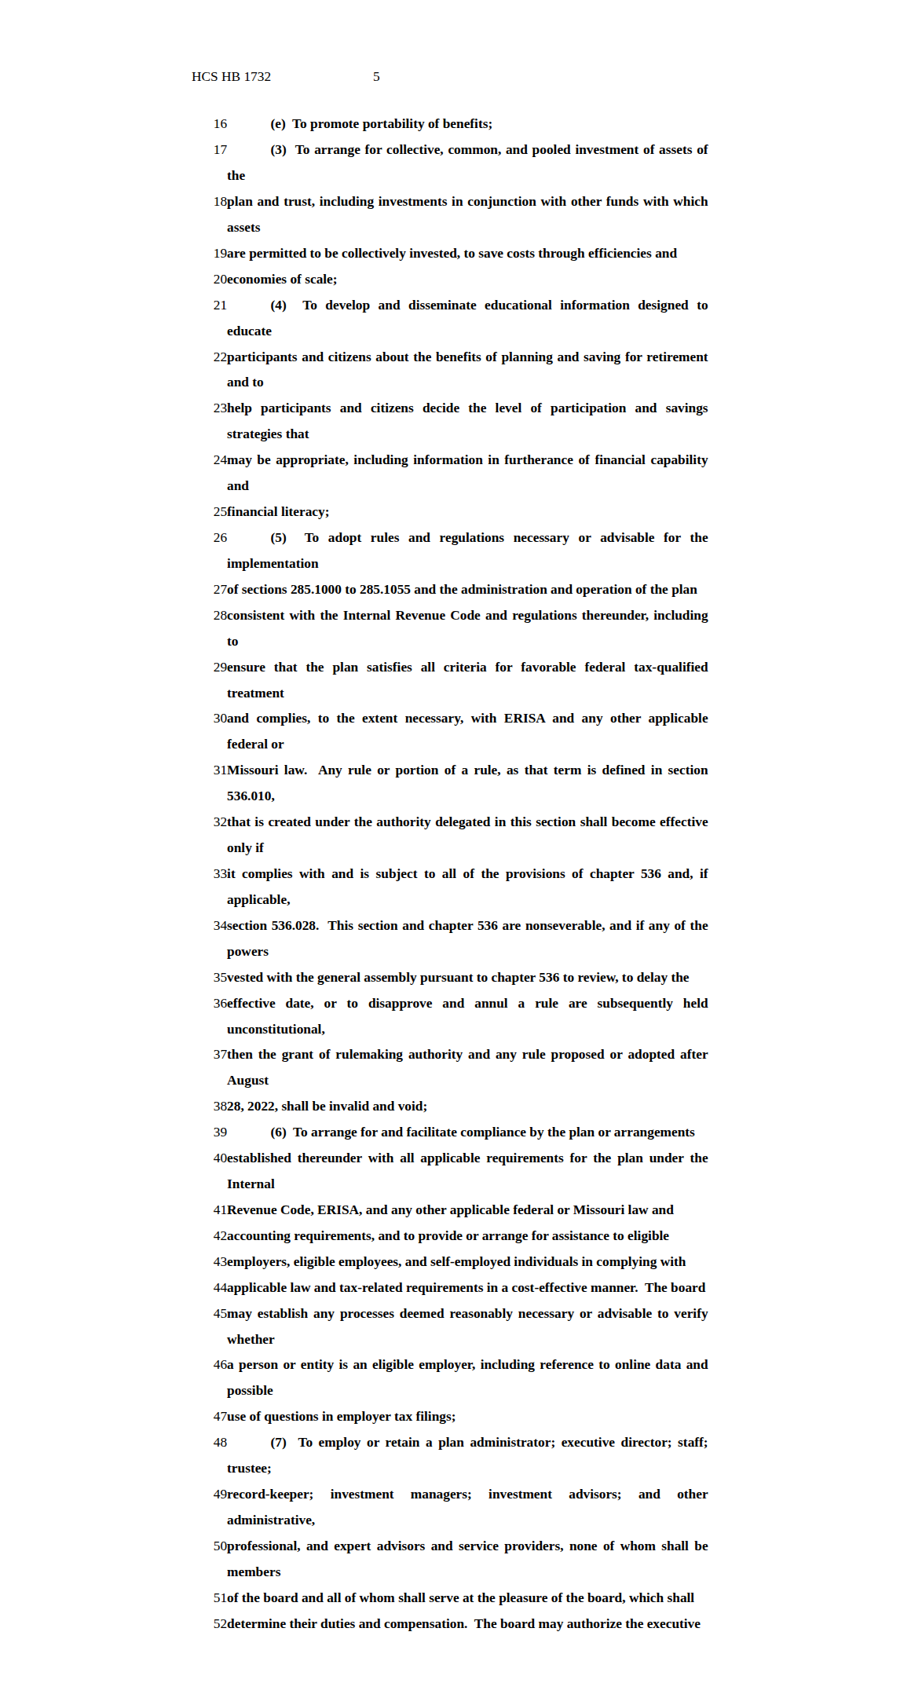HCS HB 1732 5
| 16 | (e) To promote portability of benefits; |
| 17 | (3) To arrange for collective, common, and pooled investment of assets of the |
| 18 | plan and trust, including investments in conjunction with other funds with which assets |
| 19 | are permitted to be collectively invested, to save costs through efficiencies and |
| 20 | economies of scale; |
| 21 | (4) To develop and disseminate educational information designed to educate |
| 22 | participants and citizens about the benefits of planning and saving for retirement and to |
| 23 | help participants and citizens decide the level of participation and savings strategies that |
| 24 | may be appropriate, including information in furtherance of financial capability and |
| 25 | financial literacy; |
| 26 | (5) To adopt rules and regulations necessary or advisable for the implementation |
| 27 | of sections 285.1000 to 285.1055 and the administration and operation of the plan |
| 28 | consistent with the Internal Revenue Code and regulations thereunder, including to |
| 29 | ensure that the plan satisfies all criteria for favorable federal tax-qualified treatment |
| 30 | and complies, to the extent necessary, with ERISA and any other applicable federal or |
| 31 | Missouri law. Any rule or portion of a rule, as that term is defined in section 536.010, |
| 32 | that is created under the authority delegated in this section shall become effective only if |
| 33 | it complies with and is subject to all of the provisions of chapter 536 and, if applicable, |
| 34 | section 536.028. This section and chapter 536 are nonseverable, and if any of the powers |
| 35 | vested with the general assembly pursuant to chapter 536 to review, to delay the |
| 36 | effective date, or to disapprove and annul a rule are subsequently held unconstitutional, |
| 37 | then the grant of rulemaking authority and any rule proposed or adopted after August |
| 38 | 28, 2022, shall be invalid and void; |
| 39 | (6) To arrange for and facilitate compliance by the plan or arrangements |
| 40 | established thereunder with all applicable requirements for the plan under the Internal |
| 41 | Revenue Code, ERISA, and any other applicable federal or Missouri law and |
| 42 | accounting requirements, and to provide or arrange for assistance to eligible |
| 43 | employers, eligible employees, and self-employed individuals in complying with |
| 44 | applicable law and tax-related requirements in a cost-effective manner. The board |
| 45 | may establish any processes deemed reasonably necessary or advisable to verify whether |
| 46 | a person or entity is an eligible employer, including reference to online data and possible |
| 47 | use of questions in employer tax filings; |
| 48 | (7) To employ or retain a plan administrator; executive director; staff; trustee; |
| 49 | record-keeper; investment managers; investment advisors; and other administrative, |
| 50 | professional, and expert advisors and service providers, none of whom shall be members |
| 51 | of the board and all of whom shall serve at the pleasure of the board, which shall |
| 52 | determine their duties and compensation. The board may authorize the executive |